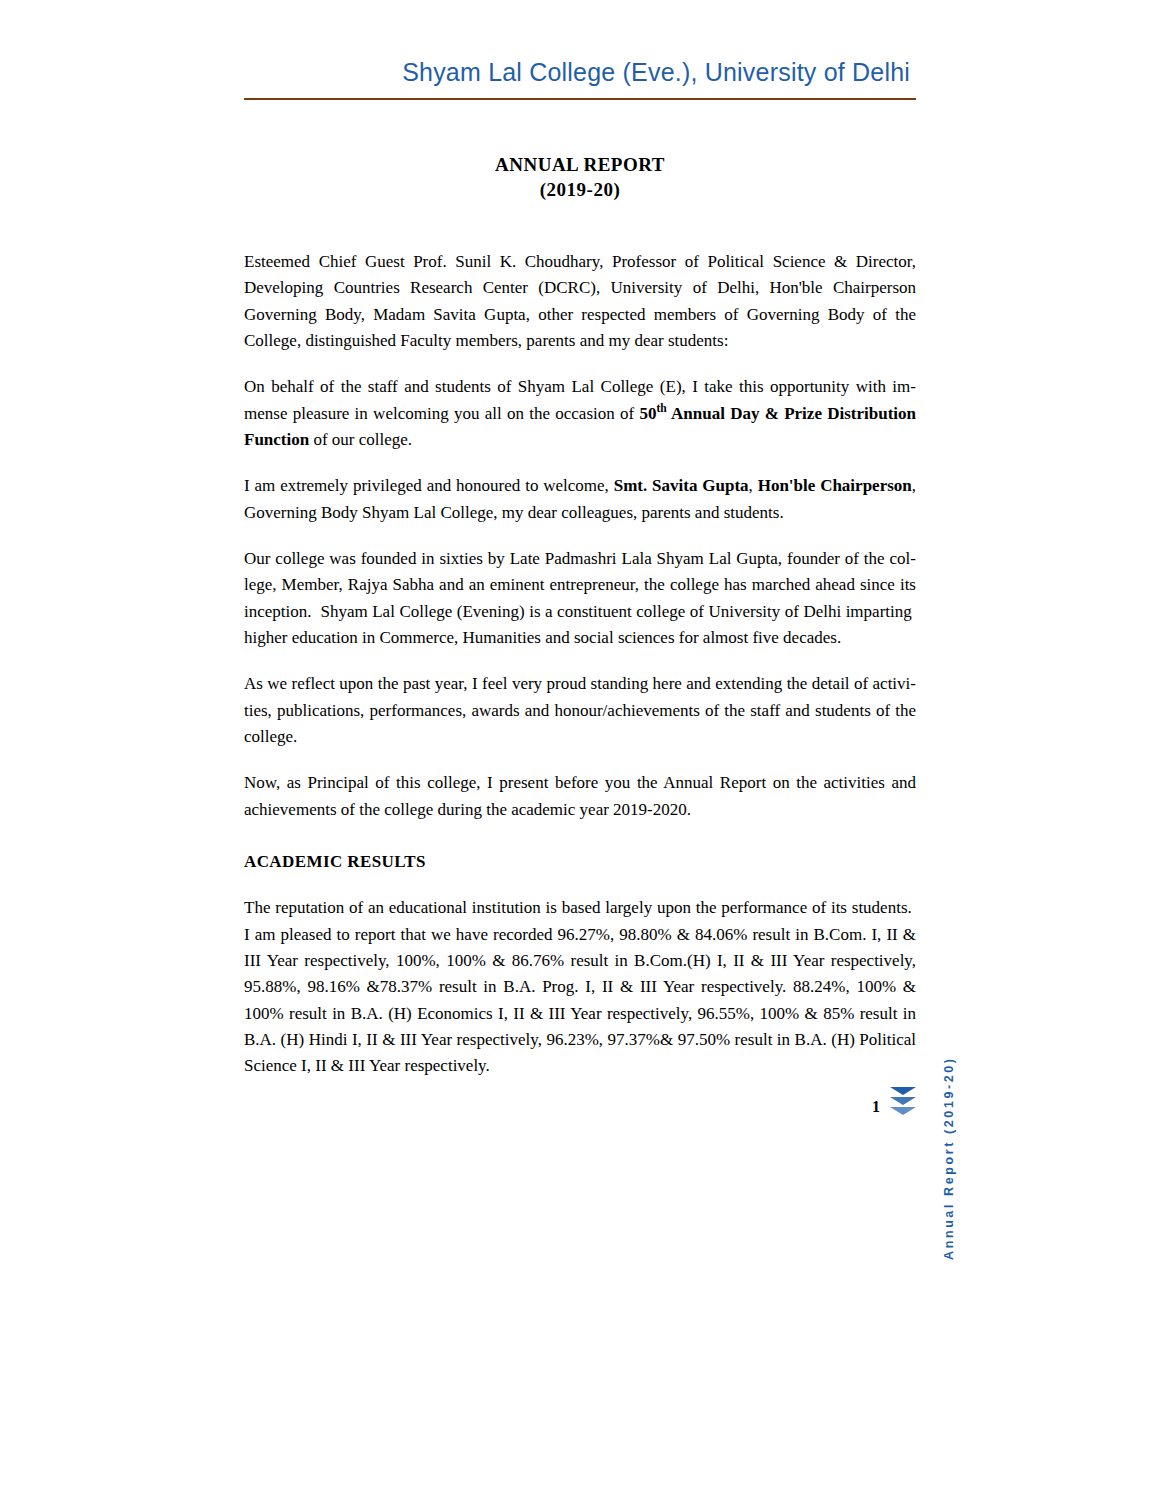Shyam Lal College (Eve.), University of Delhi
ANNUAL REPORT
(2019-20)
Esteemed Chief Guest Prof. Sunil K. Choudhary, Professor of Political Science & Director, Developing Countries Research Center (DCRC), University of Delhi, Hon'ble Chairperson Governing Body, Madam Savita Gupta, other respected members of Governing Body of the College, distinguished Faculty members, parents and my dear students:
On behalf of the staff and students of Shyam Lal College (E), I take this opportunity with immense pleasure in welcoming you all on the occasion of 50th Annual Day & Prize Distribution Function of our college.
I am extremely privileged and honoured to welcome, Smt. Savita Gupta, Hon'ble Chairperson, Governing Body Shyam Lal College, my dear colleagues, parents and students.
Our college was founded in sixties by Late Padmashri Lala Shyam Lal Gupta, founder of the college, Member, Rajya Sabha and an eminent entrepreneur, the college has marched ahead since its inception. Shyam Lal College (Evening) is a constituent college of University of Delhi imparting higher education in Commerce, Humanities and social sciences for almost five decades.
As we reflect upon the past year, I feel very proud standing here and extending the detail of activities, publications, performances, awards and honour/achievements of the staff and students of the college.
Now, as Principal of this college, I present before you the Annual Report on the activities and achievements of the college during the academic year 2019-2020.
ACADEMIC RESULTS
The reputation of an educational institution is based largely upon the performance of its students. I am pleased to report that we have recorded 96.27%, 98.80% & 84.06% result in B.Com. I, II & III Year respectively, 100%, 100% & 86.76% result in B.Com.(H) I, II & III Year respectively, 95.88%, 98.16% &78.37% result in B.A. Prog. I, II & III Year respectively. 88.24%, 100% & 100% result in B.A. (H) Economics I, II & III Year respectively, 96.55%, 100% & 85% result in B.A. (H) Hindi I, II & III Year respectively, 96.23%, 97.37%& 97.50% result in B.A. (H) Political Science I, II & III Year respectively.
Annual Report (2019-20)
1